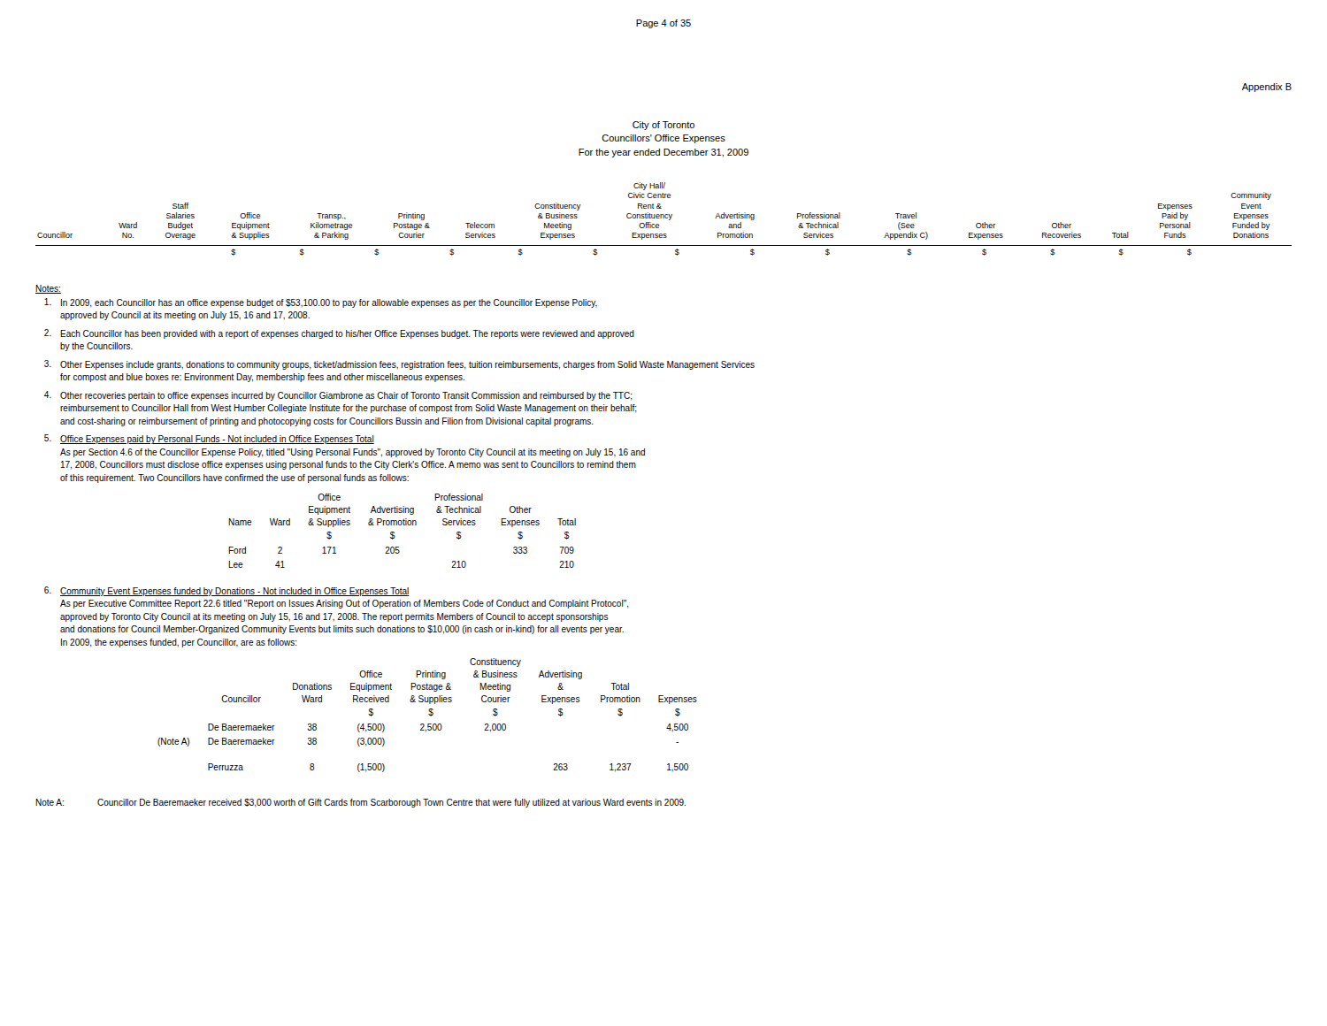Page 4 of 35
Appendix B
City of Toronto
Councillors' Office Expenses
For the year ended December 31, 2009
| | | | | | | | | City Hall/ Civic Centre | | | | | | | | Community |
| | | Staff | | | | | Constituency | Rent & | | | | | | | Expenses | Event |
| | | Salaries | Office | Transp., | Printing | | & Business | Constituency | Advertising | Professional | Travel | | | | Paid by | Expenses |
| | Ward | Budget | Equipment | Kilometrage | Postage & | Telecom | Meeting | Office | and | & Technical | (See | Other | Other | | Personal | Funded by |
| Councillor | No. | Overage | & Supplies | & Parking | Courier | Services | Expenses | Expenses | Promotion | Services | Appendix C) | Expenses | Recoveries | Total | Funds | Donations |
| | | $ | $ | $ | $ | $ | $ | $ | $ | $ | $ | $ | $ | $ | $ | |
Notes:
1. In 2009, each Councillor has an office expense budget of $53,100.00 to pay for allowable expenses as per the Councillor Expense Policy,
approved by Council at its meeting on July 15, 16 and 17, 2008.
2. Each Councillor has been provided with a report of expenses charged to his/her Office Expenses budget. The reports were reviewed and approved
by the Councillors.
3. Other Expenses include grants, donations to community groups, ticket/admission fees, registration fees, tuition reimbursements, charges from Solid Waste Management Services
for compost and blue boxes re: Environment Day, membership fees and other miscellaneous expenses.
4. Other recoveries pertain to office expenses incurred by Councillor Giambrone as Chair of Toronto Transit Commission and reimbursed by the TTC;
reimbursement to Councillor Hall from West Humber Collegiate Institute for the purchase of compost from Solid Waste Management on their behalf;
and cost-sharing or reimbursement of printing and photocopying costs for Councillors Bussin and Filion from Divisional capital programs.
5. Office Expenses paid by Personal Funds - Not included in Office Expenses Total
As per Section 4.6 of the Councillor Expense Policy, titled "Using Personal Funds", approved by Toronto City Council at its meeting on July 15, 16 and
17, 2008, Councillors must disclose office expenses using personal funds to the City Clerk's Office. A memo was sent to Councillors to remind them
of this requirement. Two Councillors have confirmed the use of personal funds as follows:
| | | Office | | Professional | | |
| --- | --- | --- | --- | --- | --- | --- |
| | | Equipment | Advertising | & Technical | Other | |
| Name | Ward | & Supplies | & Promotion | Services | Expenses | Total |
| | | $ | $ | $ | $ | $ |
| Ford | 2 | 171 | 205 | | 333 | 709 |
| Lee | 41 | | | 210 | | 210 |
6. Community Event Expenses funded by Donations - Not included in Office Expenses Total
As per Executive Committee Report 22.6 titled "Report on Issues Arising Out of Operation of Members Code of Conduct and Complaint Protocol",
approved by Toronto City Council at its meeting on July 15, 16 and 17, 2008. The report permits Members of Council to accept sponsorships
and donations for Council Member-Organized Community Events but limits such donations to $10,000 (in cash or in-kind) for all events per year.
In 2009, the expenses funded, per Councillor, are as follows:
| | | | | | Constituency | | |
| --- | --- | --- | --- | --- | --- | --- | --- |
| | | | Office | Printing | & Business | Advertising | |
| | | Donations | Equipment | Postage & | Meeting | & | Total |
| | Councillor | Ward | Received | & Supplies | Courier | Expenses | Promotion | Expenses |
| | | | $ | $ | $ | $ | $ | $ |
| | De Baeremaeker | 38 | (4,500) | 2,500 | 2,000 | | | 4,500 |
| (Note A) | De Baeremaeker | 38 | (3,000) | | | | | - |
| | Perruzza | 8 | (1,500) | | | 263 | 1,237 | 1,500 |
Note A: Councillor De Baeremaeker received $3,000 worth of Gift Cards from Scarborough Town Centre that were fully utilized at various Ward events in 2009.